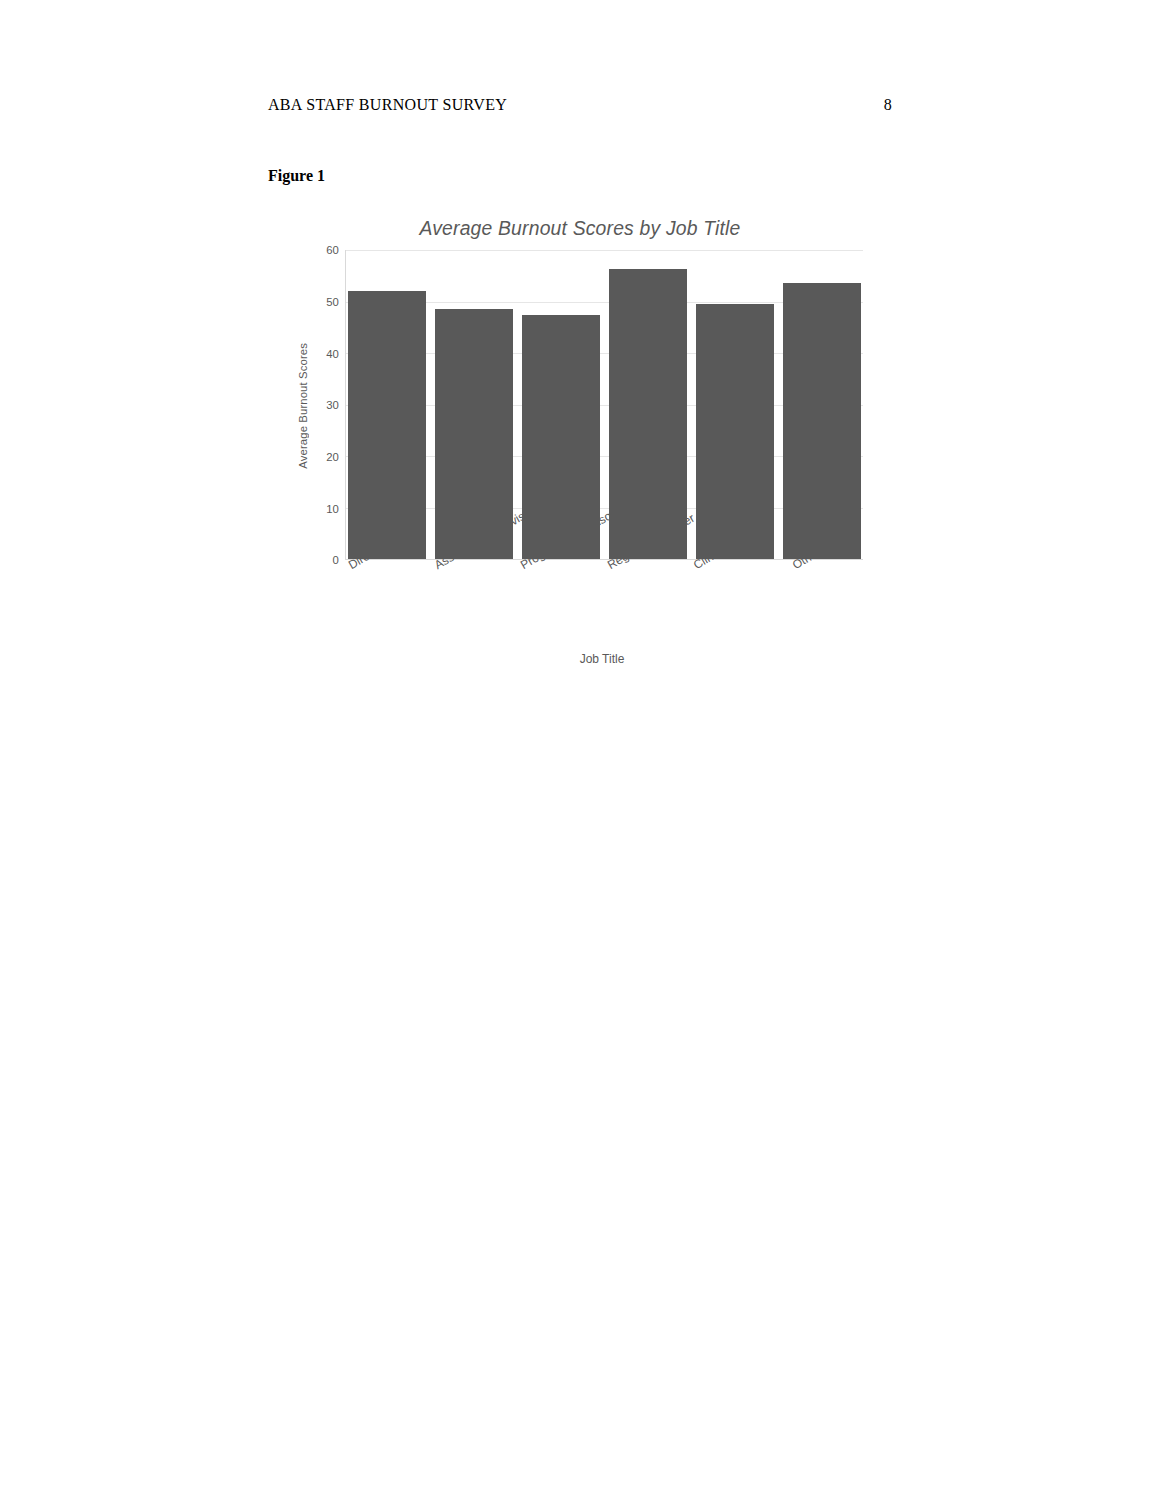ABA Staff Burnout Survey 8
Figure 1
Average Burnout Scores by Job Title
Average Burnout Scores
60 50 40 30 20 10 0
Direct Staff Associate Supervisor Program Supervisor Regional Manager Clinical Director Other
Job Title